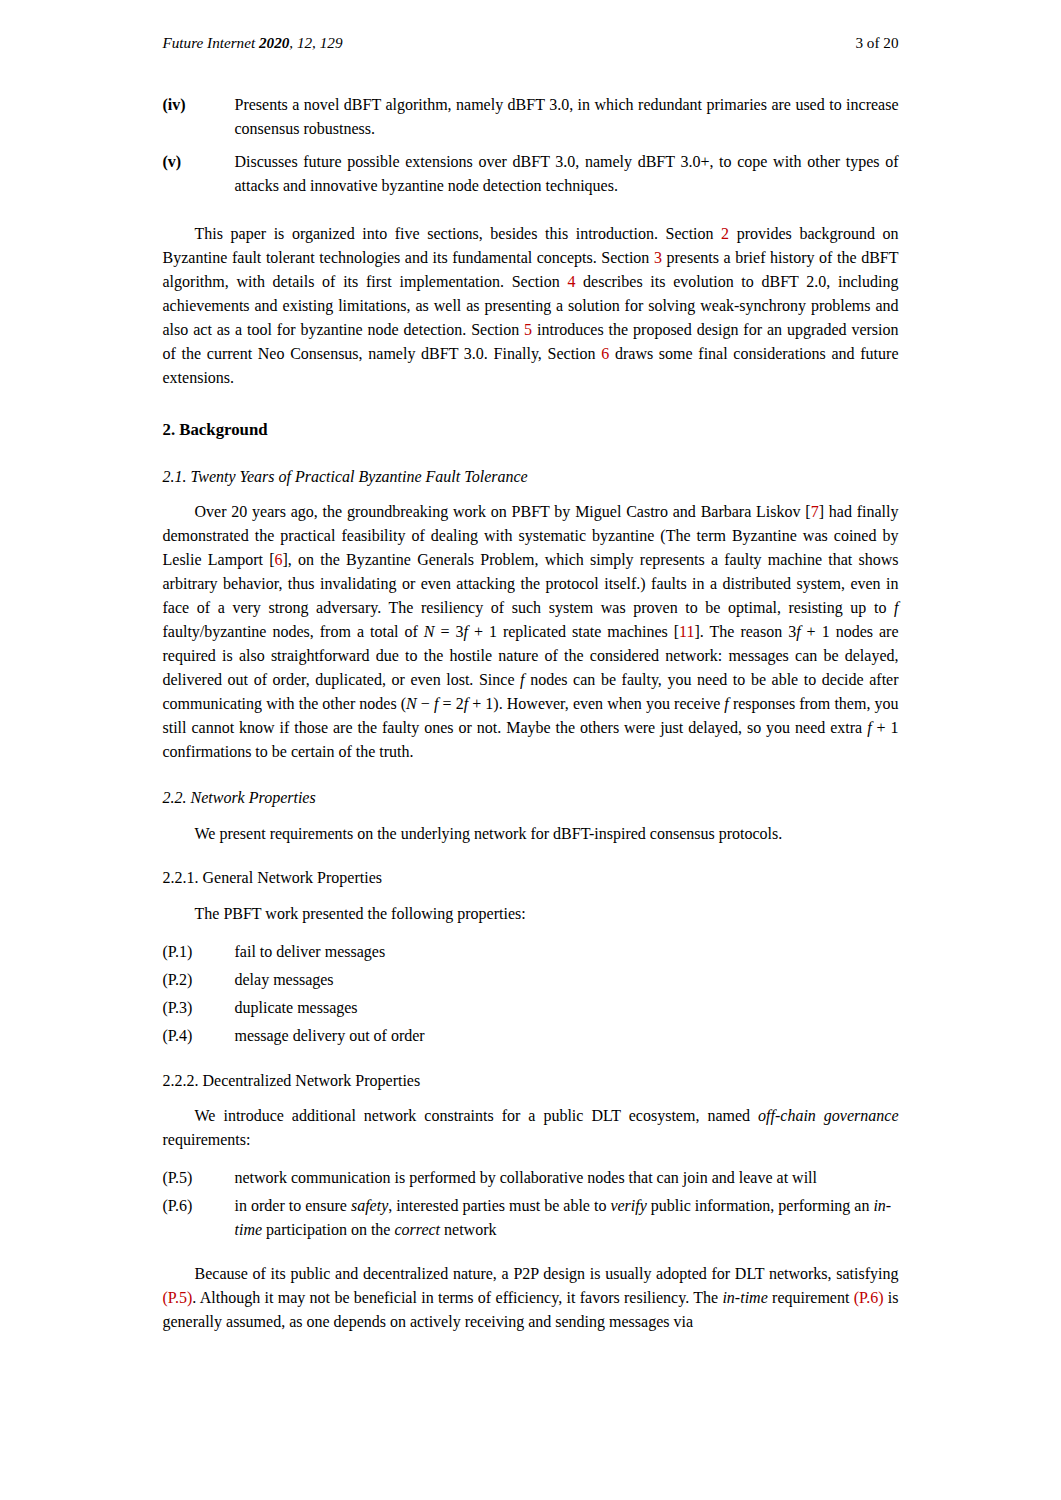Future Internet 2020, 12, 129 3 of 20
(iv) Presents a novel dBFT algorithm, namely dBFT 3.0, in which redundant primaries are used to increase consensus robustness.
(v) Discusses future possible extensions over dBFT 3.0, namely dBFT 3.0+, to cope with other types of attacks and innovative byzantine node detection techniques.
This paper is organized into five sections, besides this introduction. Section 2 provides background on Byzantine fault tolerant technologies and its fundamental concepts. Section 3 presents a brief history of the dBFT algorithm, with details of its first implementation. Section 4 describes its evolution to dBFT 2.0, including achievements and existing limitations, as well as presenting a solution for solving weak-synchrony problems and also act as a tool for byzantine node detection. Section 5 introduces the proposed design for an upgraded version of the current Neo Consensus, namely dBFT 3.0. Finally, Section 6 draws some final considerations and future extensions.
2. Background
2.1. Twenty Years of Practical Byzantine Fault Tolerance
Over 20 years ago, the groundbreaking work on PBFT by Miguel Castro and Barbara Liskov [7] had finally demonstrated the practical feasibility of dealing with systematic byzantine (The term Byzantine was coined by Leslie Lamport [6], on the Byzantine Generals Problem, which simply represents a faulty machine that shows arbitrary behavior, thus invalidating or even attacking the protocol itself.) faults in a distributed system, even in face of a very strong adversary. The resiliency of such system was proven to be optimal, resisting up to f faulty/byzantine nodes, from a total of N = 3f + 1 replicated state machines [11]. The reason 3f + 1 nodes are required is also straightforward due to the hostile nature of the considered network: messages can be delayed, delivered out of order, duplicated, or even lost. Since f nodes can be faulty, you need to be able to decide after communicating with the other nodes (N − f = 2f + 1). However, even when you receive f responses from them, you still cannot know if those are the faulty ones or not. Maybe the others were just delayed, so you need extra f + 1 confirmations to be certain of the truth.
2.2. Network Properties
We present requirements on the underlying network for dBFT-inspired consensus protocols.
2.2.1. General Network Properties
The PBFT work presented the following properties:
(P.1)
fail to deliver messages
(P.2)
delay messages
(P.3)
duplicate messages
(P.4)
message delivery out of order
2.2.2. Decentralized Network Properties
We introduce additional network constraints for a public DLT ecosystem, named off-chain governance requirements:
(P.5)
network communication is performed by collaborative nodes that can join and leave at will
(P.6)
in order to ensure safety, interested parties must be able to verify public information, performing an in-time participation on the correct network
Because of its public and decentralized nature, a P2P design is usually adopted for DLT networks, satisfying (P.5). Although it may not be beneficial in terms of efficiency, it favors resiliency. The in-time requirement (P.6) is generally assumed, as one depends on actively receiving and sending messages via